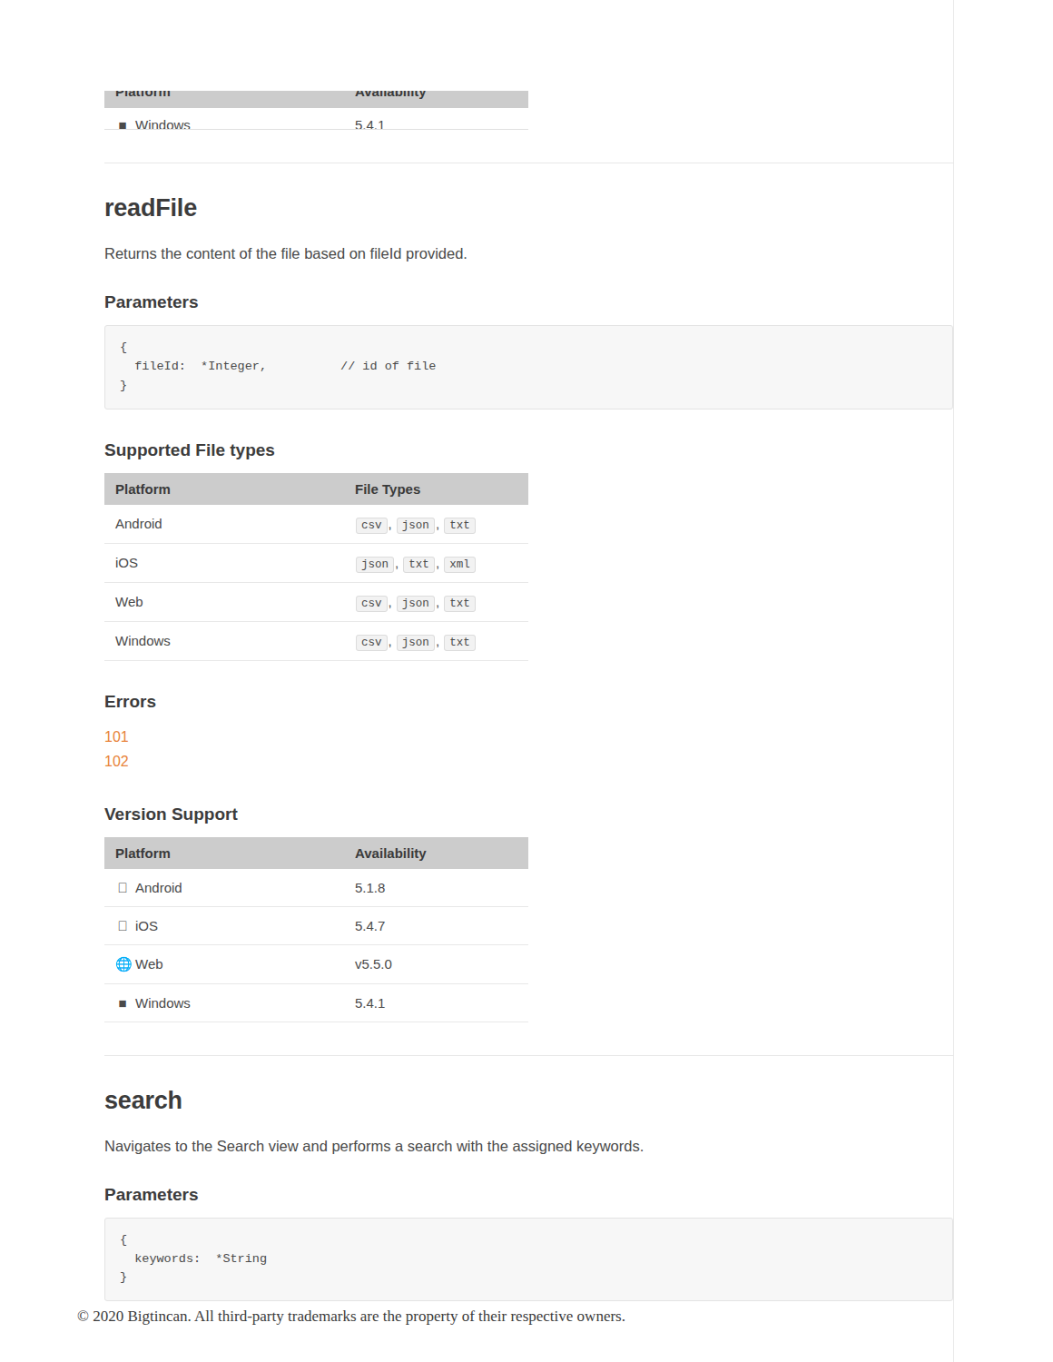| Platform | Availability |
| --- | --- |
| ■ Windows | 5.4.1 |
readFile
Returns the content of the file based on fileId provided.
Parameters
{
  fileId:  *Integer,          // id of file
}
Supported File types
| Platform | File Types |
| --- | --- |
| Android | csv , json , txt |
| iOS | json , txt , xml |
| Web | csv , json , txt |
| Windows | csv , json , txt |
Errors
101 102
Version Support
| Platform | Availability |
| --- | --- |
|  Android | 5.1.8 |
|  iOS | 5.4.7 |
| 🌐 Web | v5.5.0 |
| ■ Windows | 5.4.1 |
search
Navigates to the Search view and performs a search with the assigned keywords.
Parameters
{
  keywords:  *String
}
© 2020 Bigtincan. All third-party trademarks are the property of their respective owners.